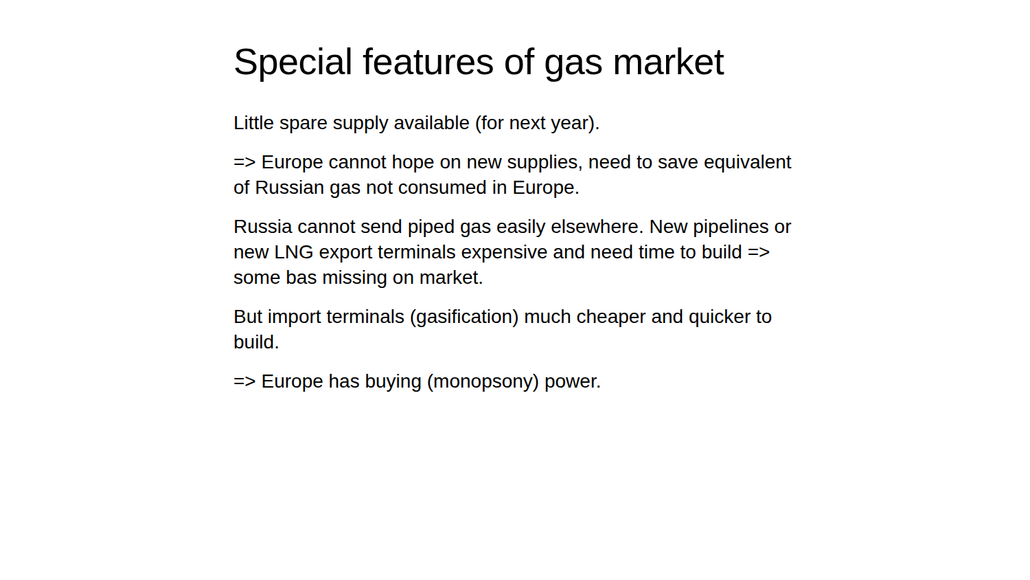Special features of gas market
Little spare supply available (for next year).
=> Europe cannot hope on new supplies, need to save equivalent of Russian gas not consumed in Europe.
Russia cannot send piped gas easily elsewhere. New pipelines or new LNG export terminals expensive and need time to build => some bas missing on market.
But import terminals (gasification) much cheaper and quicker to build.
=> Europe has buying (monopsony) power.